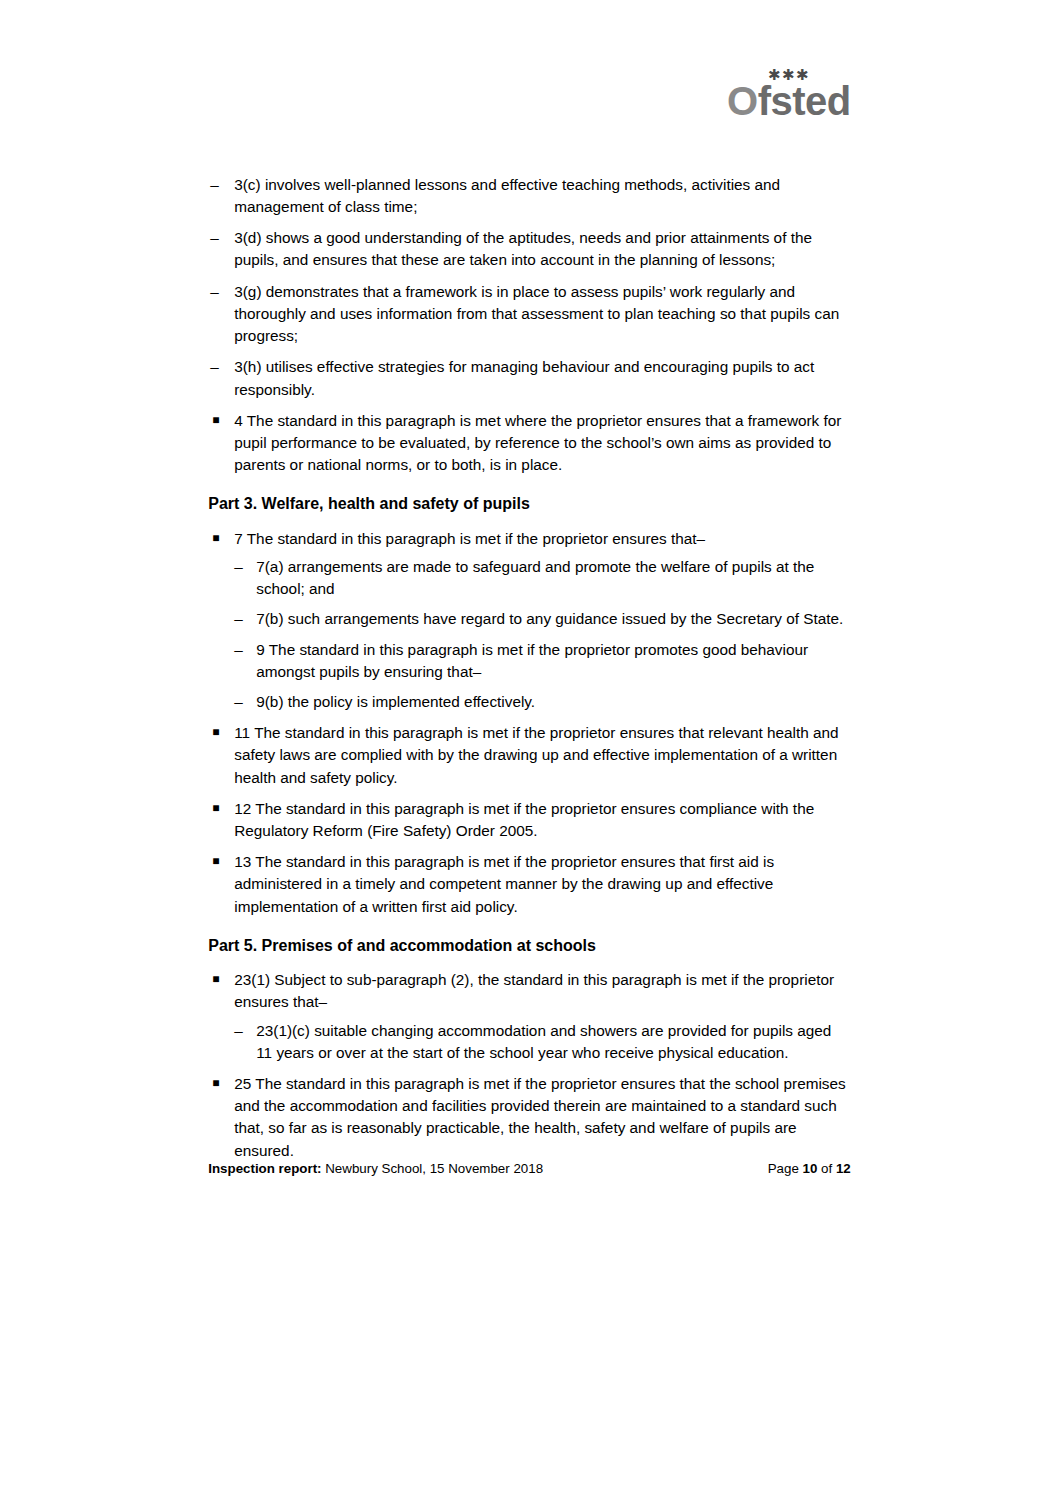✱✱✱
Ofsted
3(c) involves well-planned lessons and effective teaching methods, activities and management of class time;
3(d) shows a good understanding of the aptitudes, needs and prior attainments of the pupils, and ensures that these are taken into account in the planning of lessons;
3(g) demonstrates that a framework is in place to assess pupils’ work regularly and thoroughly and uses information from that assessment to plan teaching so that pupils can progress;
3(h) utilises effective strategies for managing behaviour and encouraging pupils to act responsibly.
4 The standard in this paragraph is met where the proprietor ensures that a framework for pupil performance to be evaluated, by reference to the school’s own aims as provided to parents or national norms, or to both, is in place.
Part 3. Welfare, health and safety of pupils
7 The standard in this paragraph is met if the proprietor ensures that–
7(a) arrangements are made to safeguard and promote the welfare of pupils at the school; and
7(b) such arrangements have regard to any guidance issued by the Secretary of State.
9 The standard in this paragraph is met if the proprietor promotes good behaviour amongst pupils by ensuring that–
9(b) the policy is implemented effectively.
11 The standard in this paragraph is met if the proprietor ensures that relevant health and safety laws are complied with by the drawing up and effective implementation of a written health and safety policy.
12 The standard in this paragraph is met if the proprietor ensures compliance with the Regulatory Reform (Fire Safety) Order 2005.
13 The standard in this paragraph is met if the proprietor ensures that first aid is administered in a timely and competent manner by the drawing up and effective implementation of a written first aid policy.
Part 5. Premises of and accommodation at schools
23(1) Subject to sub-paragraph (2), the standard in this paragraph is met if the proprietor ensures that–
23(1)(c) suitable changing accommodation and showers are provided for pupils aged 11 years or over at the start of the school year who receive physical education.
25 The standard in this paragraph is met if the proprietor ensures that the school premises and the accommodation and facilities provided therein are maintained to a standard such that, so far as is reasonably practicable, the health, safety and welfare of pupils are ensured.
Inspection report: Newbury School, 15 November 2018
Page 10 of 12